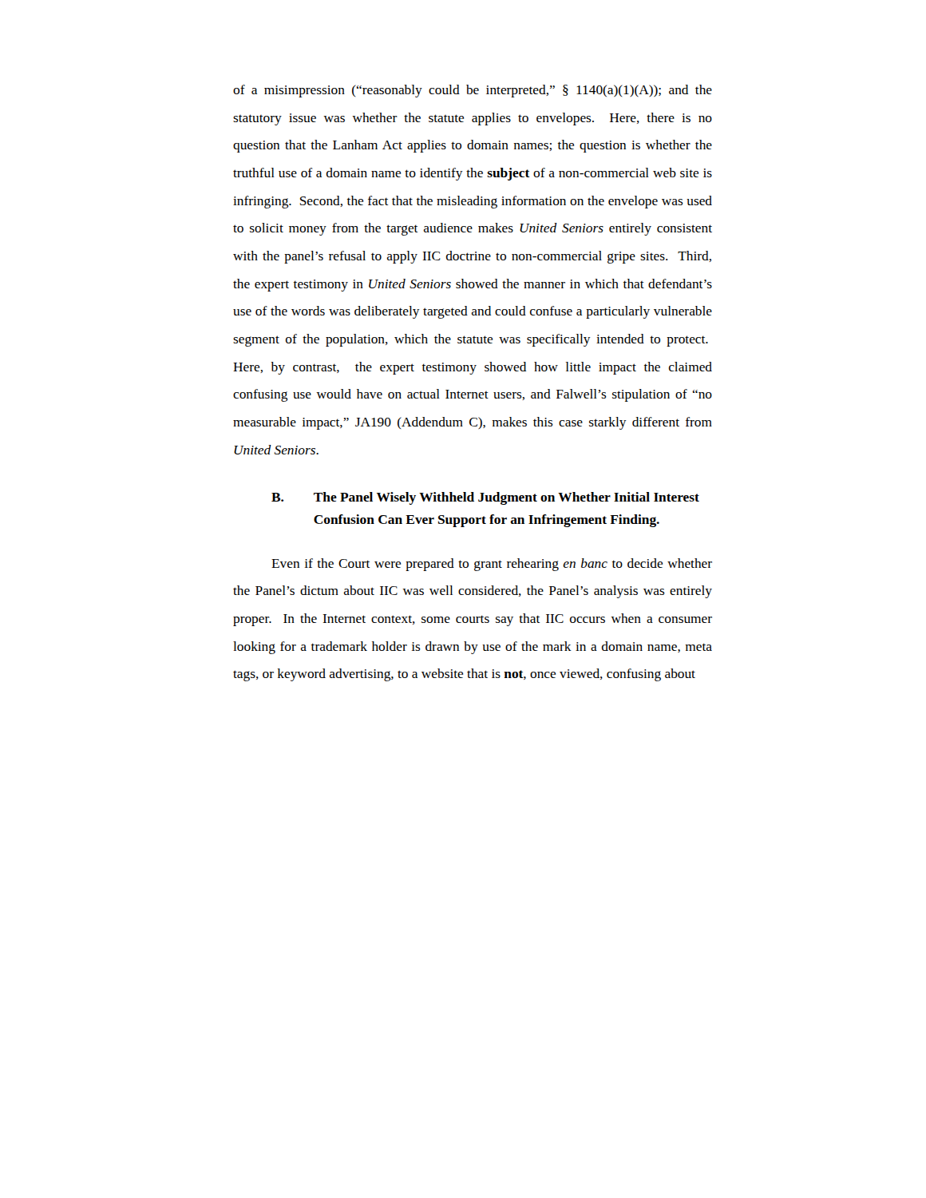of a misimpression (“reasonably could be interpreted,” § 1140(a)(1)(A)); and the statutory issue was whether the statute applies to envelopes. Here, there is no question that the Lanham Act applies to domain names; the question is whether the truthful use of a domain name to identify the subject of a non-commercial web site is infringing. Second, the fact that the misleading information on the envelope was used to solicit money from the target audience makes United Seniors entirely consistent with the panel’s refusal to apply IIC doctrine to non-commercial gripe sites. Third, the expert testimony in United Seniors showed the manner in which that defendant’s use of the words was deliberately targeted and could confuse a particularly vulnerable segment of the population, which the statute was specifically intended to protect. Here, by contrast, the expert testimony showed how little impact the claimed confusing use would have on actual Internet users, and Falwell’s stipulation of “no measurable impact,” JA190 (Addendum C), makes this case starkly different from United Seniors.
B.
The Panel Wisely Withheld Judgment on Whether Initial Interest Confusion Can Ever Support for an Infringement Finding.
Even if the Court were prepared to grant rehearing en banc to decide whether the Panel’s dictum about IIC was well considered, the Panel’s analysis was entirely proper. In the Internet context, some courts say that IIC occurs when a consumer looking for a trademark holder is drawn by use of the mark in a domain name, meta tags, or keyword advertising, to a website that is not, once viewed, confusing about